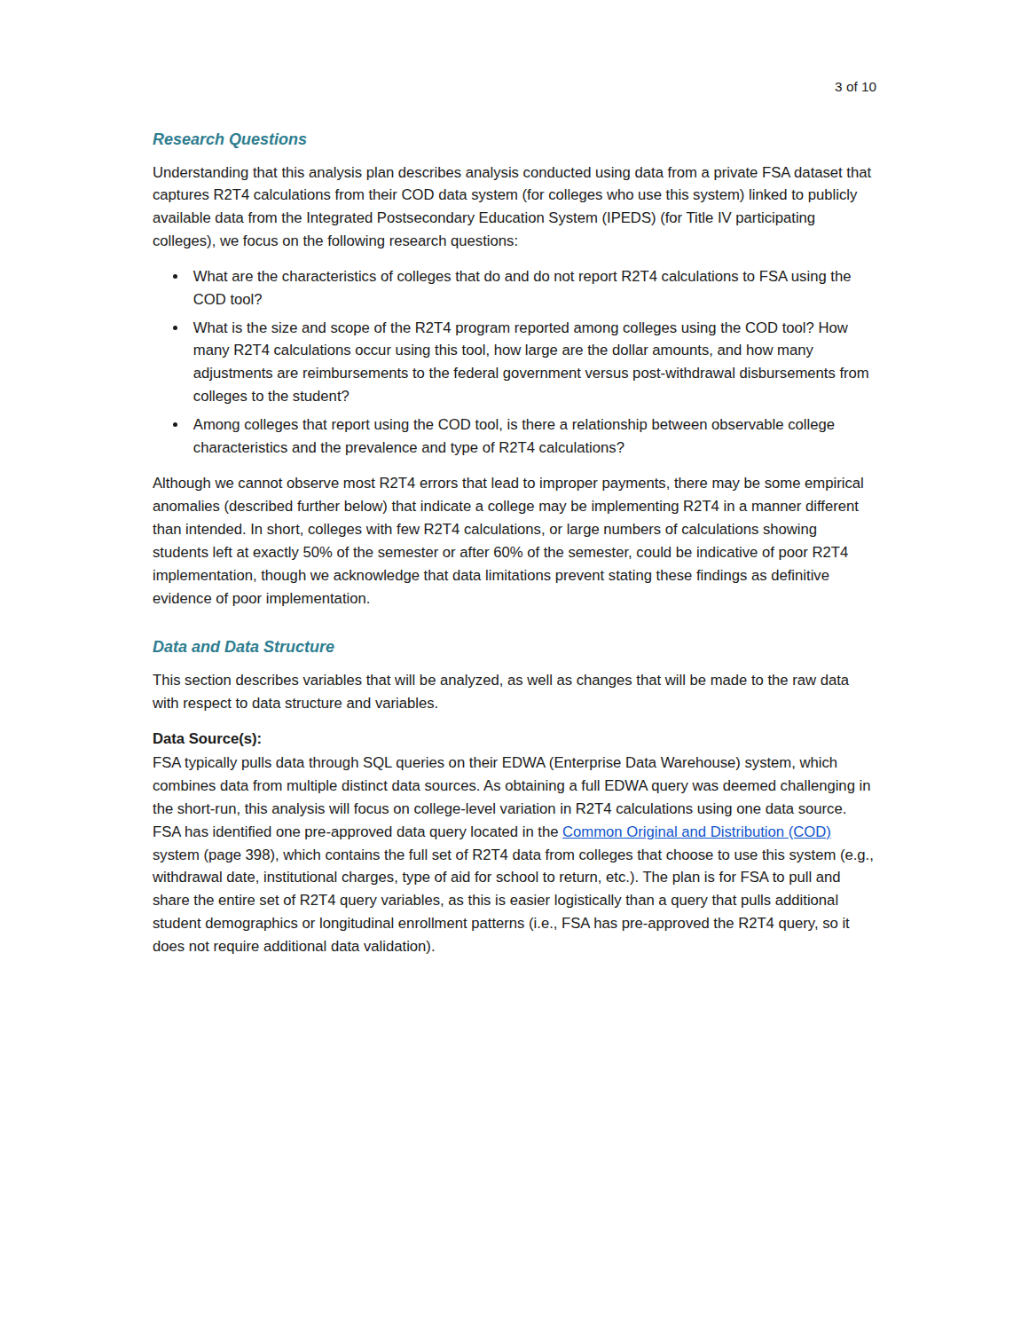3 of 10
Research Questions
Understanding that this analysis plan describes analysis conducted using data from a private FSA dataset that captures R2T4 calculations from their COD data system (for colleges who use this system) linked to publicly available data from the Integrated Postsecondary Education System (IPEDS) (for Title IV participating colleges), we focus on the following research questions:
What are the characteristics of colleges that do and do not report R2T4 calculations to FSA using the COD tool?
What is the size and scope of the R2T4 program reported among colleges using the COD tool? How many R2T4 calculations occur using this tool, how large are the dollar amounts, and how many adjustments are reimbursements to the federal government versus post-withdrawal disbursements from colleges to the student?
Among colleges that report using the COD tool, is there a relationship between observable college characteristics and the prevalence and type of R2T4 calculations?
Although we cannot observe most R2T4 errors that lead to improper payments, there may be some empirical anomalies (described further below) that indicate a college may be implementing R2T4 in a manner different than intended. In short, colleges with few R2T4 calculations, or large numbers of calculations showing students left at exactly 50% of the semester or after 60% of the semester, could be indicative of poor R2T4 implementation, though we acknowledge that data limitations prevent stating these findings as definitive evidence of poor implementation.
Data and Data Structure
This section describes variables that will be analyzed, as well as changes that will be made to the raw data with respect to data structure and variables.
Data Source(s):
FSA typically pulls data through SQL queries on their EDWA (Enterprise Data Warehouse) system, which combines data from multiple distinct data sources. As obtaining a full EDWA query was deemed challenging in the short-run, this analysis will focus on college-level variation in R2T4 calculations using one data source. FSA has identified one pre-approved data query located in the Common Original and Distribution (COD) system (page 398), which contains the full set of R2T4 data from colleges that choose to use this system (e.g., withdrawal date, institutional charges, type of aid for school to return, etc.). The plan is for FSA to pull and share the entire set of R2T4 query variables, as this is easier logistically than a query that pulls additional student demographics or longitudinal enrollment patterns (i.e., FSA has pre-approved the R2T4 query, so it does not require additional data validation).